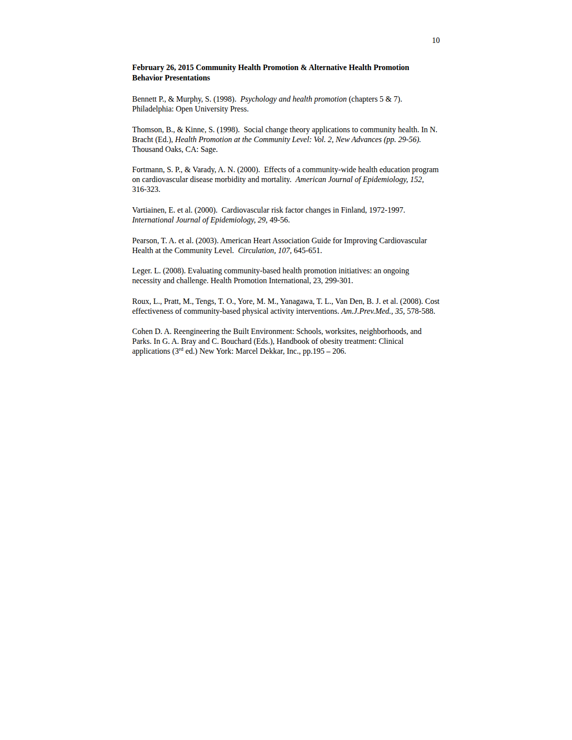10
February 26, 2015 Community Health Promotion & Alternative Health Promotion Behavior Presentations
Bennett P., & Murphy, S. (1998). Psychology and health promotion (chapters 5 & 7). Philadelphia: Open University Press.
Thomson, B., & Kinne, S. (1998). Social change theory applications to community health. In N. Bracht (Ed.), Health Promotion at the Community Level: Vol. 2, New Advances (pp. 29-56). Thousand Oaks, CA: Sage.
Fortmann, S. P., & Varady, A. N. (2000). Effects of a community-wide health education program on cardiovascular disease morbidity and mortality. American Journal of Epidemiology, 152, 316-323.
Vartiainen, E. et al. (2000). Cardiovascular risk factor changes in Finland, 1972-1997. International Journal of Epidemiology, 29, 49-56.
Pearson, T. A. et al. (2003). American Heart Association Guide for Improving Cardiovascular Health at the Community Level. Circulation, 107, 645-651.
Leger. L. (2008). Evaluating community-based health promotion initiatives: an ongoing necessity and challenge. Health Promotion International, 23, 299-301.
Roux, L., Pratt, M., Tengs, T. O., Yore, M. M., Yanagawa, T. L., Van Den, B. J. et al. (2008). Cost effectiveness of community-based physical activity interventions. Am.J.Prev.Med., 35, 578-588.
Cohen D. A. Reengineering the Built Environment: Schools, worksites, neighborhoods, and Parks. In G. A. Bray and C. Bouchard (Eds.), Handbook of obesity treatment: Clinical applications (3rd ed.) New York: Marcel Dekkar, Inc., pp.195 – 206.